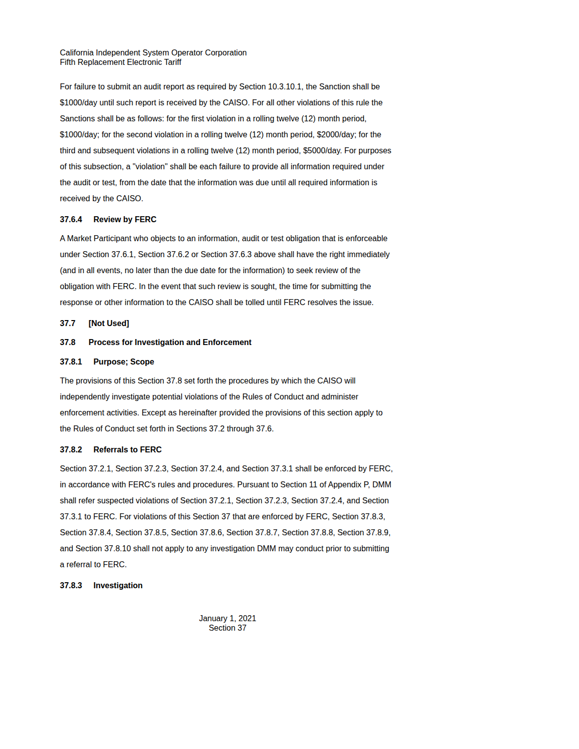California Independent System Operator Corporation
Fifth Replacement Electronic Tariff
For failure to submit an audit report as required by Section 10.3.10.1, the Sanction shall be $1000/day until such report is received by the CAISO. For all other violations of this rule the Sanctions shall be as follows: for the first violation in a rolling twelve (12) month period, $1000/day; for the second violation in a rolling twelve (12) month period, $2000/day; for the third and subsequent violations in a rolling twelve (12) month period, $5000/day. For purposes of this subsection, a "violation" shall be each failure to provide all information required under the audit or test, from the date that the information was due until all required information is received by the CAISO.
37.6.4 Review by FERC
A Market Participant who objects to an information, audit or test obligation that is enforceable under Section 37.6.1, Section 37.6.2 or Section 37.6.3 above shall have the right immediately (and in all events, no later than the due date for the information) to seek review of the obligation with FERC. In the event that such review is sought, the time for submitting the response or other information to the CAISO shall be tolled until FERC resolves the issue.
37.7[Not Used]
37.8 Process for Investigation and Enforcement
37.8.1 Purpose; Scope
The provisions of this Section 37.8 set forth the procedures by which the CAISO will independently investigate potential violations of the Rules of Conduct and administer enforcement activities. Except as hereinafter provided the provisions of this section apply to the Rules of Conduct set forth in Sections 37.2 through 37.6.
37.8.2 Referrals to FERC
Section 37.2.1, Section 37.2.3, Section 37.2.4, and Section 37.3.1 shall be enforced by FERC, in accordance with FERC's rules and procedures. Pursuant to Section 11 of Appendix P, DMM shall refer suspected violations of Section 37.2.1, Section 37.2.3, Section 37.2.4, and Section 37.3.1 to FERC. For violations of this Section 37 that are enforced by FERC, Section 37.8.3, Section 37.8.4, Section 37.8.5, Section 37.8.6, Section 37.8.7, Section 37.8.8, Section 37.8.9, and Section 37.8.10 shall not apply to any investigation DMM may conduct prior to submitting a referral to FERC.
37.8.3 Investigation
January 1, 2021
Section 37